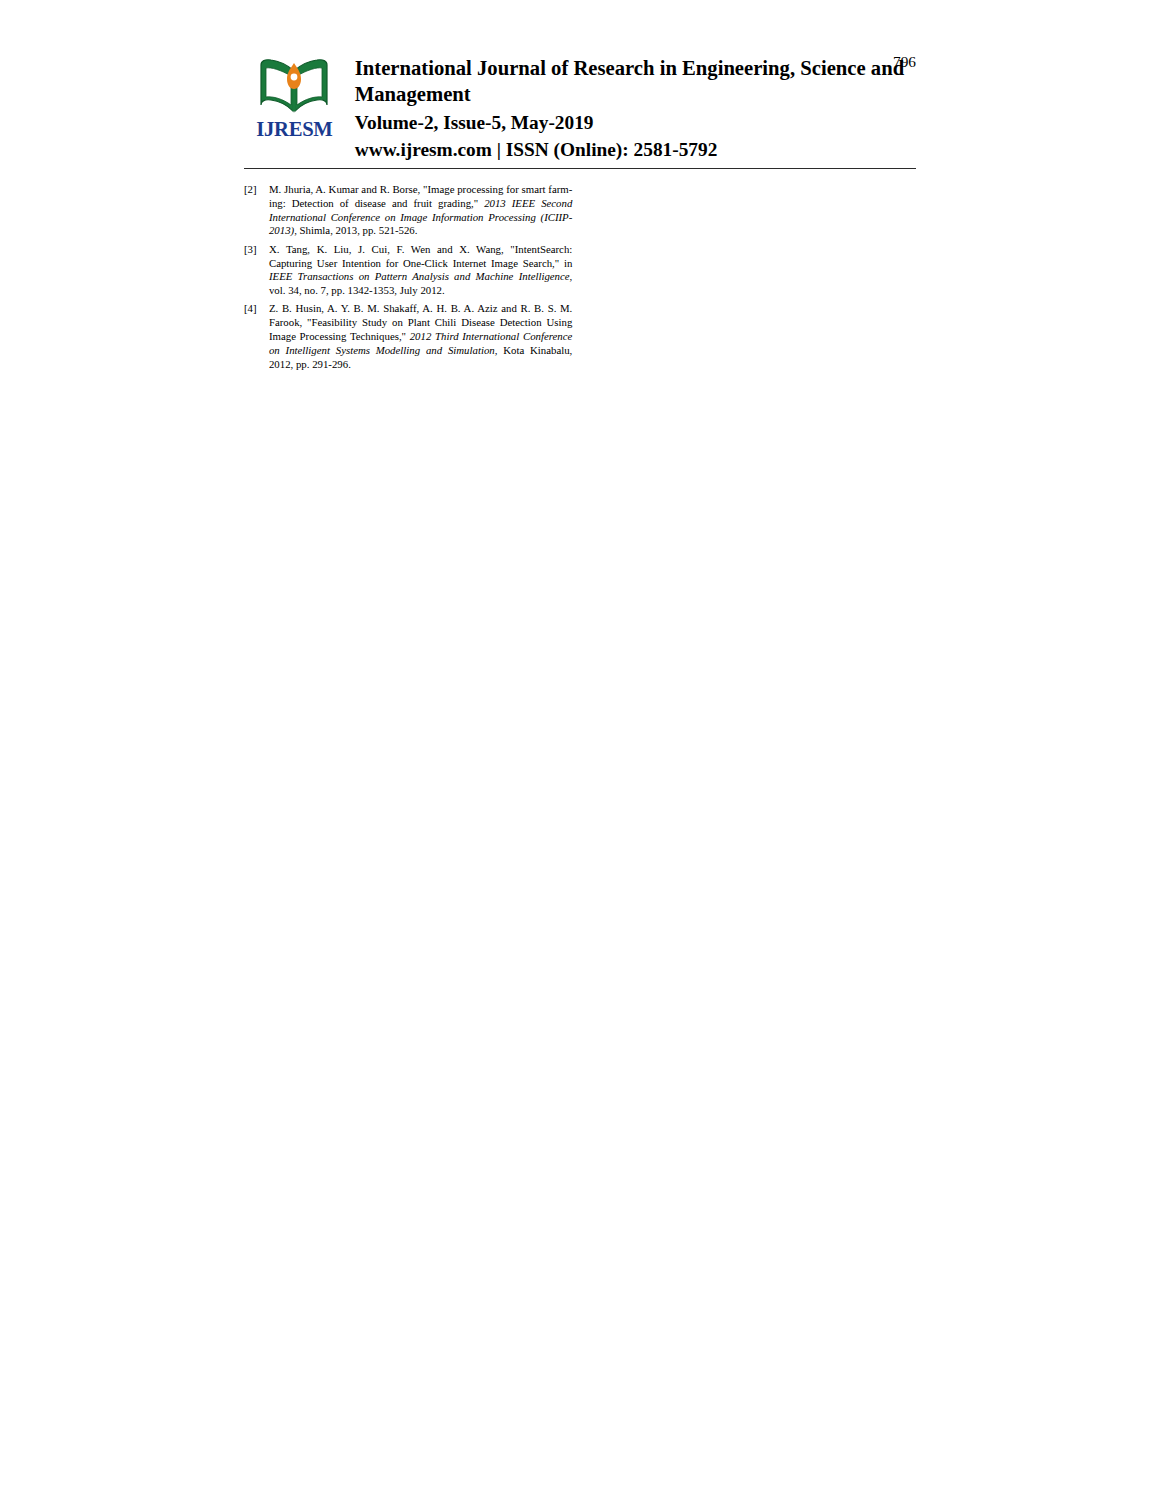IJRESM
International Journal of Research in Engineering, Science and Management
Volume-2, Issue-5, May-2019
www.ijresm.com | ISSN (Online): 2581-5792
796
[2] M. Jhuria, A. Kumar and R. Borse, "Image processing for smart farming: Detection of disease and fruit grading," 2013 IEEE Second International Conference on Image Information Processing (ICIIP-2013), Shimla, 2013, pp. 521-526.
[3] X. Tang, K. Liu, J. Cui, F. Wen and X. Wang, "IntentSearch: Capturing User Intention for One-Click Internet Image Search," in IEEE Transactions on Pattern Analysis and Machine Intelligence, vol. 34, no. 7, pp. 1342-1353, July 2012.
[4] Z. B. Husin, A. Y. B. M. Shakaff, A. H. B. A. Aziz and R. B. S. M. Farook, "Feasibility Study on Plant Chili Disease Detection Using Image Processing Techniques," 2012 Third International Conference on Intelligent Systems Modelling and Simulation, Kota Kinabalu, 2012, pp. 291-296.